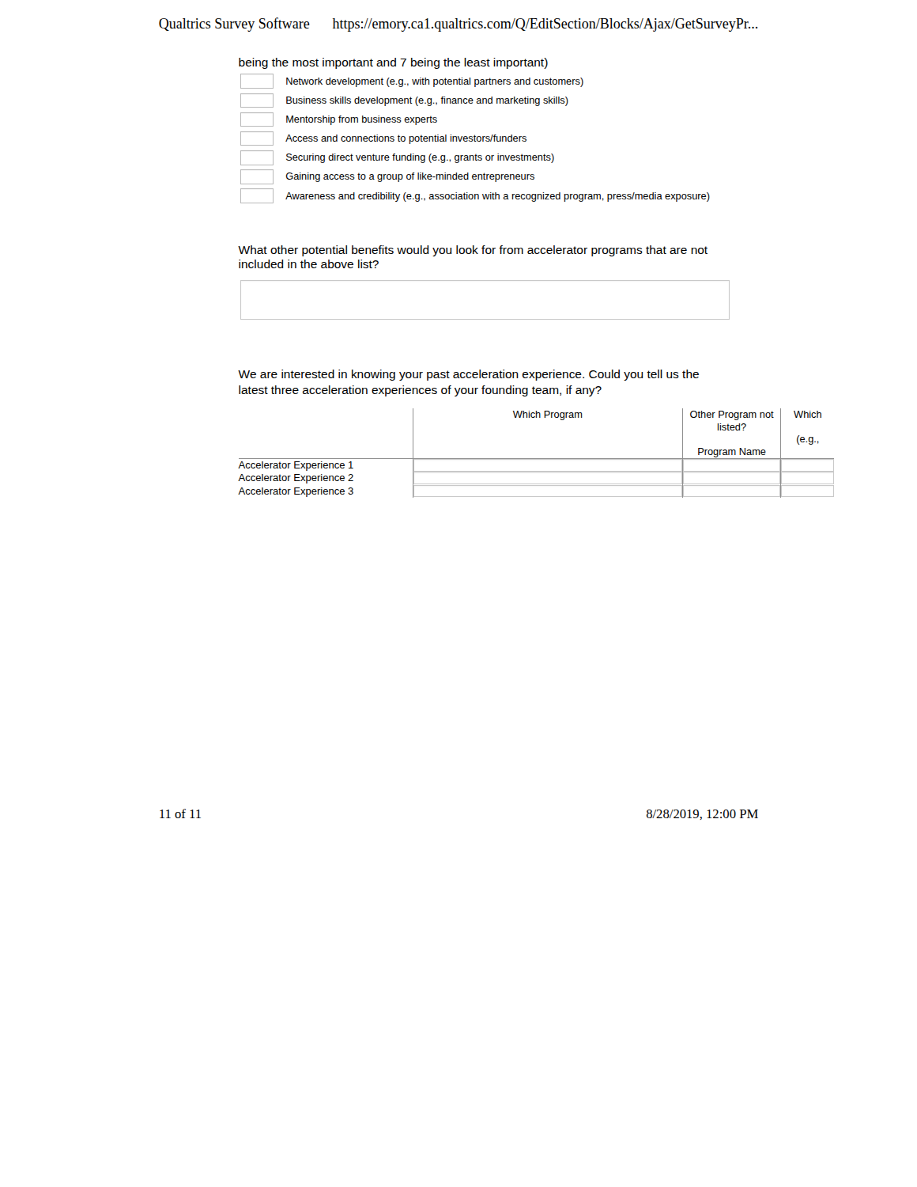Qualtrics Survey Software
https://emory.ca1.qualtrics.com/Q/EditSection/Blocks/Ajax/GetSurveyPr...
being the most important and 7 being the least important)
Network development (e.g., with potential partners and customers)
Business skills development (e.g., finance and marketing skills)
Mentorship from business experts
Access and connections to potential investors/funders
Securing direct venture funding (e.g., grants or investments)
Gaining access to a group of like-minded entrepreneurs
Awareness and credibility (e.g., association with a recognized program, press/media exposure)
What other potential benefits would you look for from accelerator programs that are not included in the above list?
We are interested in knowing your past acceleration experience. Could you tell us the latest three acceleration experiences of your founding team, if any?
| | Which Program | Other Program not listed? Program Name | Which (e.g., |
| --- | --- | --- | --- |
| Accelerator Experience 1 | | | |
| Accelerator Experience 2 | | | |
| Accelerator Experience 3 | | | |
11 of 11
8/28/2019, 12:00 PM